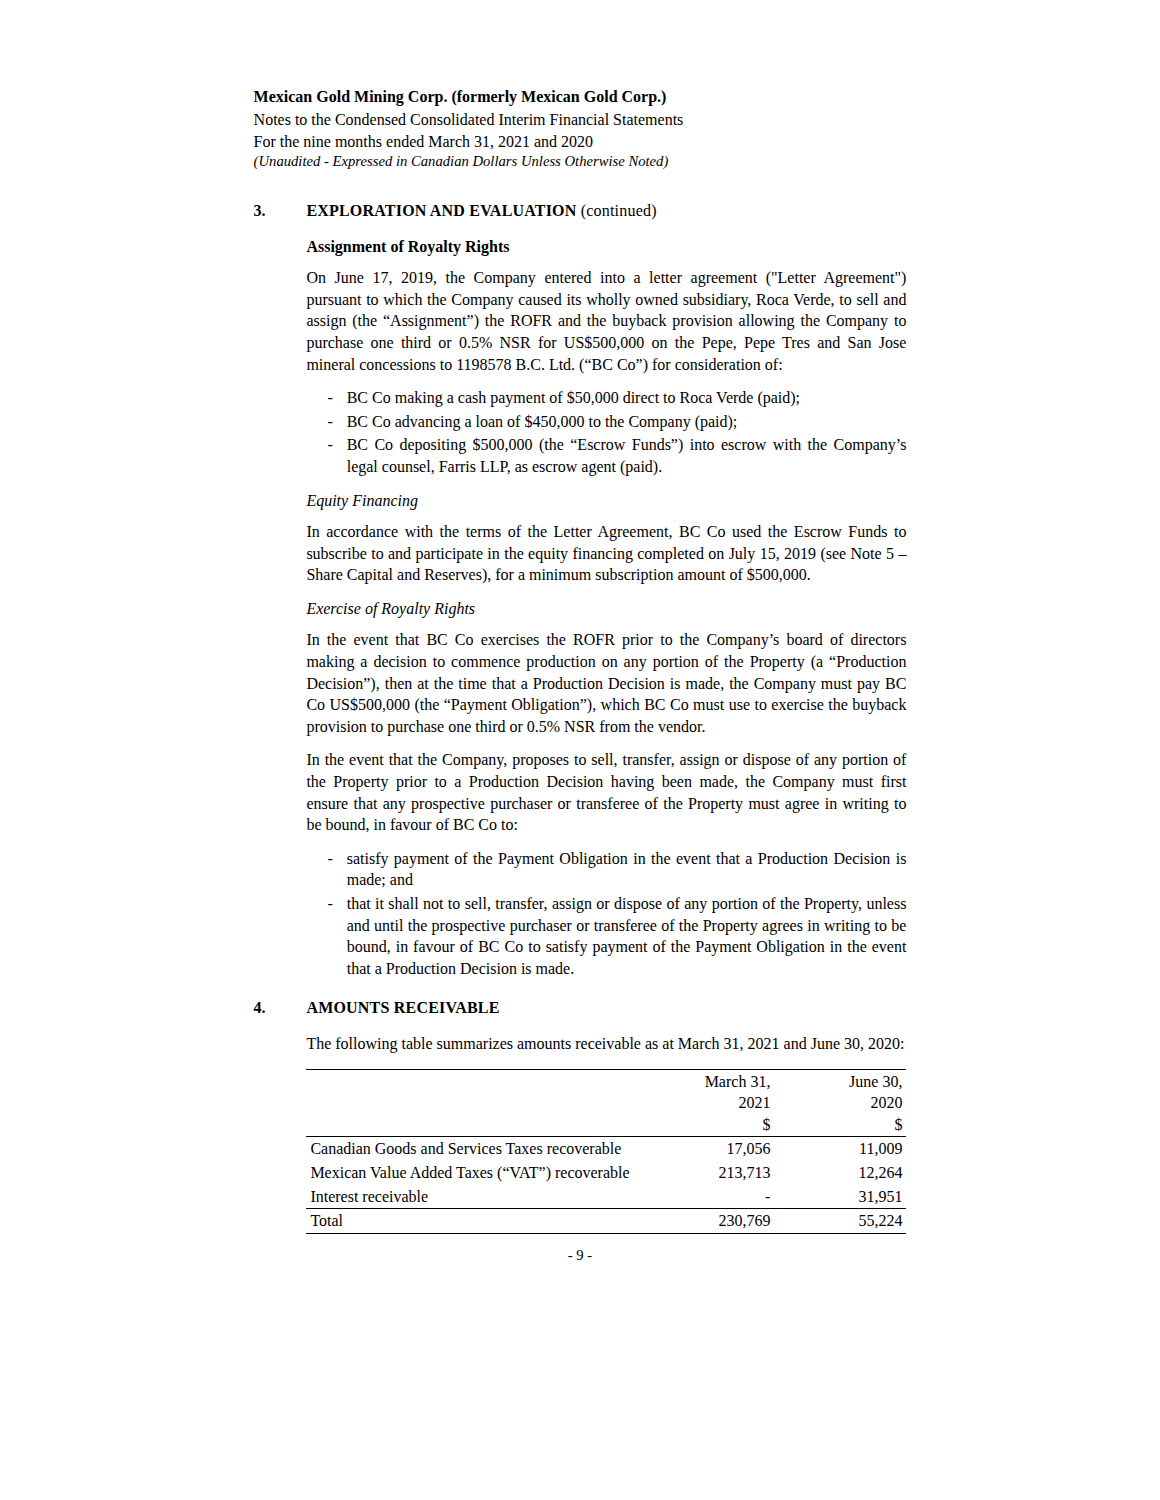Mexican Gold Mining Corp. (formerly Mexican Gold Corp.)
Notes to the Condensed Consolidated Interim Financial Statements
For the nine months ended March 31, 2021 and 2020
(Unaudited - Expressed in Canadian Dollars Unless Otherwise Noted)
3. EXPLORATION AND EVALUATION (continued)
Assignment of Royalty Rights
On June 17, 2019, the Company entered into a letter agreement ("Letter Agreement") pursuant to which the Company caused its wholly owned subsidiary, Roca Verde, to sell and assign (the “Assignment”) the ROFR and the buyback provision allowing the Company to purchase one third or 0.5% NSR for US$500,000 on the Pepe, Pepe Tres and San Jose mineral concessions to 1198578 B.C. Ltd. (“BC Co”) for consideration of:
BC Co making a cash payment of $50,000 direct to Roca Verde (paid);
BC Co advancing a loan of $450,000 to the Company (paid);
BC Co depositing $500,000 (the “Escrow Funds”) into escrow with the Company’s legal counsel, Farris LLP, as escrow agent (paid).
Equity Financing
In accordance with the terms of the Letter Agreement, BC Co used the Escrow Funds to subscribe to and participate in the equity financing completed on July 15, 2019 (see Note 5 – Share Capital and Reserves), for a minimum subscription amount of $500,000.
Exercise of Royalty Rights
In the event that BC Co exercises the ROFR prior to the Company’s board of directors making a decision to commence production on any portion of the Property (a “Production Decision”), then at the time that a Production Decision is made, the Company must pay BC Co US$500,000 (the “Payment Obligation”), which BC Co must use to exercise the buyback provision to purchase one third or 0.5% NSR from the vendor.
In the event that the Company, proposes to sell, transfer, assign or dispose of any portion of the Property prior to a Production Decision having been made, the Company must first ensure that any prospective purchaser or transferee of the Property must agree in writing to be bound, in favour of BC Co to:
satisfy payment of the Payment Obligation in the event that a Production Decision is made; and
that it shall not to sell, transfer, assign or dispose of any portion of the Property, unless and until the prospective purchaser or transferee of the Property agrees in writing to be bound, in favour of BC Co to satisfy payment of the Payment Obligation in the event that a Production Decision is made.
4. AMOUNTS RECEIVABLE
The following table summarizes amounts receivable as at March 31, 2021 and June 30, 2020:
| | March 31, 2021 $ | June 30, 2020 $ |
| --- | --- | --- |
| Canadian Goods and Services Taxes recoverable | 17,056 | 11,009 |
| Mexican Value Added Taxes (“VAT”) recoverable | 213,713 | 12,264 |
| Interest receivable | - | 31,951 |
| Total | 230,769 | 55,224 |
- 9 -